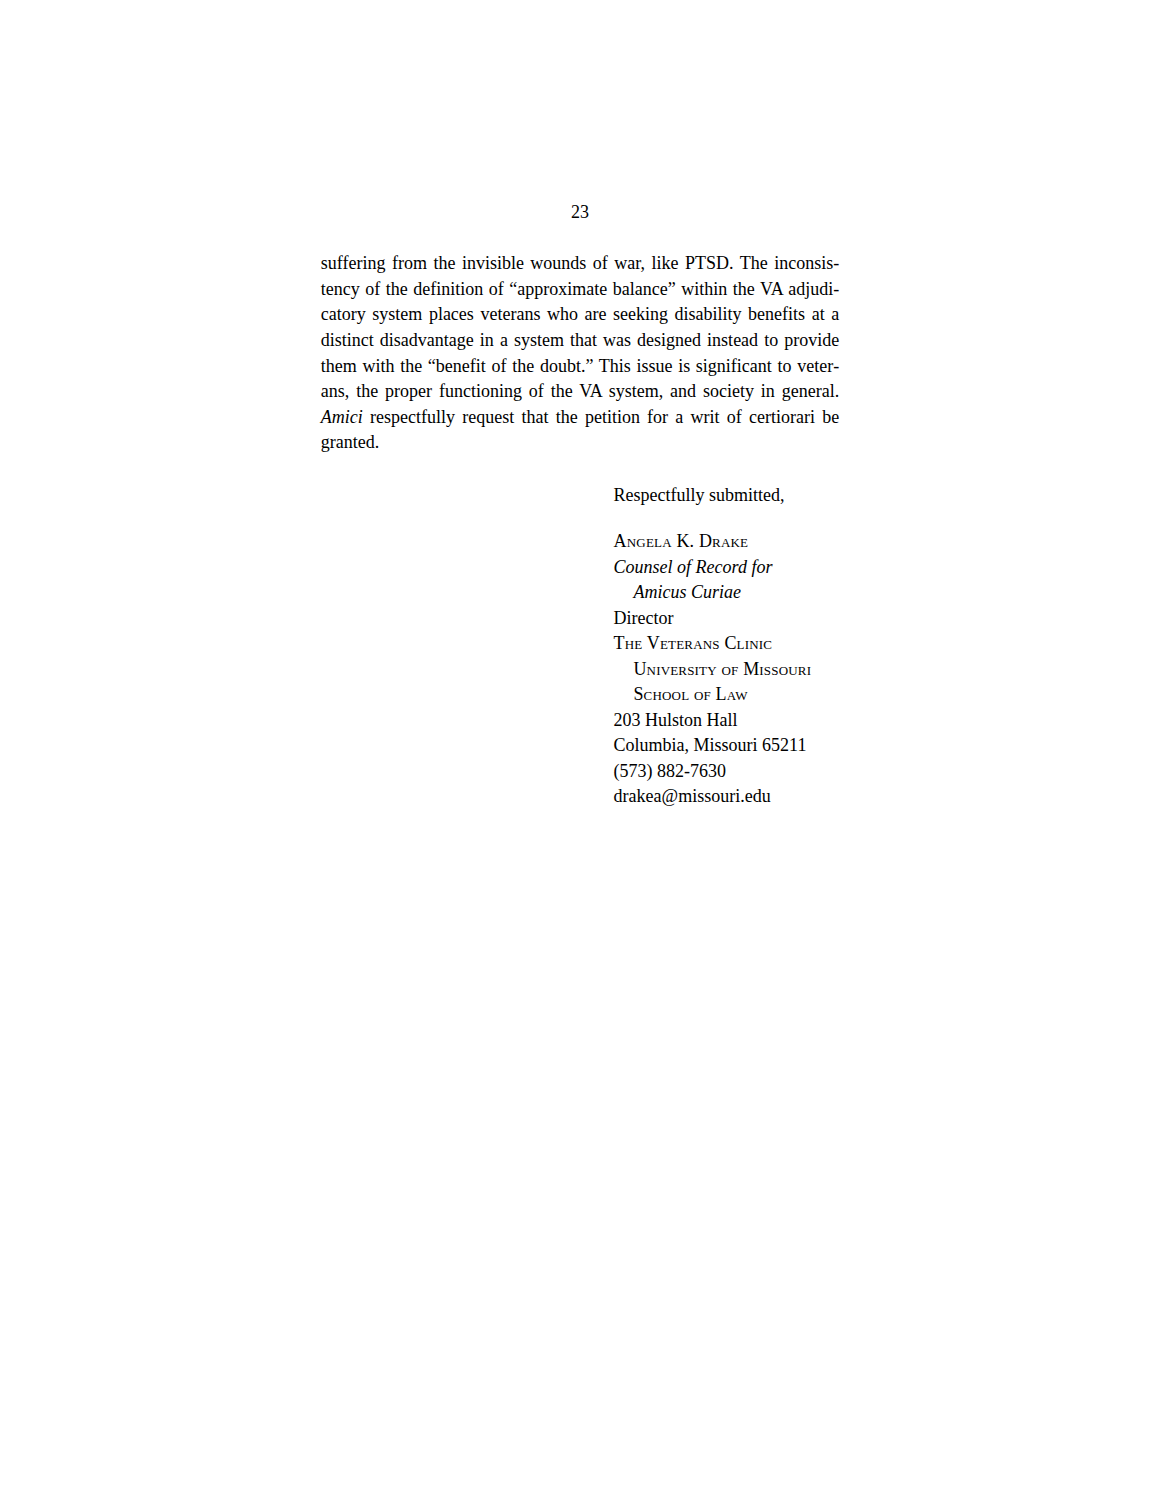23
suffering from the invisible wounds of war, like PTSD. The inconsistency of the definition of “approximate balance” within the VA adjudicatory system places veterans who are seeking disability benefits at a distinct disadvantage in a system that was designed instead to provide them with the “benefit of the doubt.” This issue is significant to veterans, the proper functioning of the VA system, and society in general. Amici respectfully request that the petition for a writ of certiorari be granted.
Respectfully submitted,
Angela K. Drake Counsel of Record for Amicus Curiae Director The Veterans Clinic University of Missouri School of Law 203 Hulston Hall Columbia, Missouri 65211 (573) 882-7630 drakea@missouri.edu